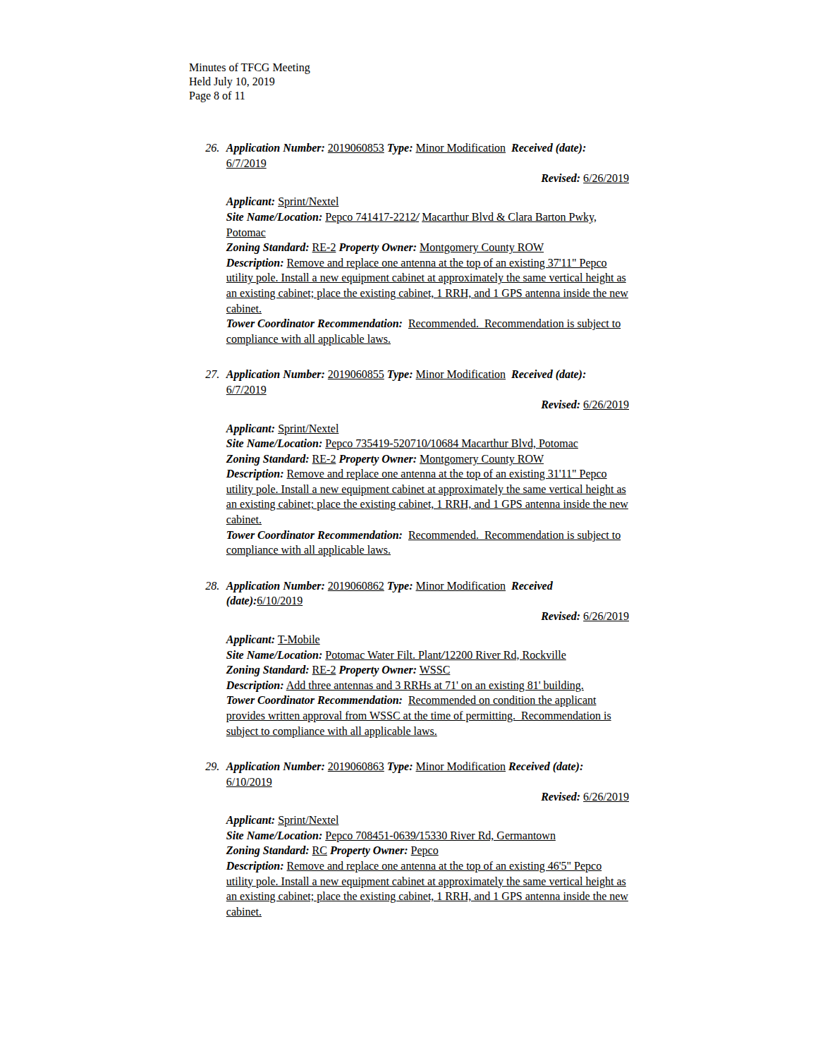Minutes of TFCG Meeting
Held July 10, 2019
Page 8 of 11
Application Number: 2019060853 Type: Minor Modification Received (date): 6/7/2019 Revised: 6/26/2019
Applicant: Sprint/Nextel Site Name/Location: Pepco 741417-2212/ Macarthur Blvd & Clara Barton Pwky, Potomac Zoning Standard: RE-2 Property Owner: Montgomery County ROW Description: Remove and replace one antenna at the top of an existing 37'11" Pepco utility pole. Install a new equipment cabinet at approximately the same vertical height as an existing cabinet; place the existing cabinet, 1 RRH, and 1 GPS antenna inside the new cabinet. Tower Coordinator Recommendation: Recommended. Recommendation is subject to compliance with all applicable laws.
Application Number: 2019060855 Type: Minor Modification Received (date): 6/7/2019 Revised: 6/26/2019
Applicant: Sprint/Nextel Site Name/Location: Pepco 735419-520710/10684 Macarthur Blvd, Potomac Zoning Standard: RE-2 Property Owner: Montgomery County ROW Description: Remove and replace one antenna at the top of an existing 31'11" Pepco utility pole. Install a new equipment cabinet at approximately the same vertical height as an existing cabinet; place the existing cabinet, 1 RRH, and 1 GPS antenna inside the new cabinet. Tower Coordinator Recommendation: Recommended. Recommendation is subject to compliance with all applicable laws.
Application Number: 2019060862 Type: Minor Modification Received (date): 6/10/2019 Revised: 6/26/2019
Applicant: T-Mobile Site Name/Location: Potomac Water Filt. Plant/12200 River Rd, Rockville Zoning Standard: RE-2 Property Owner: WSSC Description: Add three antennas and 3 RRHs at 71' on an existing 81' building. Tower Coordinator Recommendation: Recommended on condition the applicant provides written approval from WSSC at the time of permitting. Recommendation is subject to compliance with all applicable laws.
Application Number: 2019060863 Type: Minor Modification Received (date): 6/10/2019 Revised: 6/26/2019
Applicant: Sprint/Nextel Site Name/Location: Pepco 708451-0639/15330 River Rd, Germantown Zoning Standard: RC Property Owner: Pepco Description: Remove and replace one antenna at the top of an existing 46'5" Pepco utility pole. Install a new equipment cabinet at approximately the same vertical height as an existing cabinet; place the existing cabinet, 1 RRH, and 1 GPS antenna inside the new cabinet.